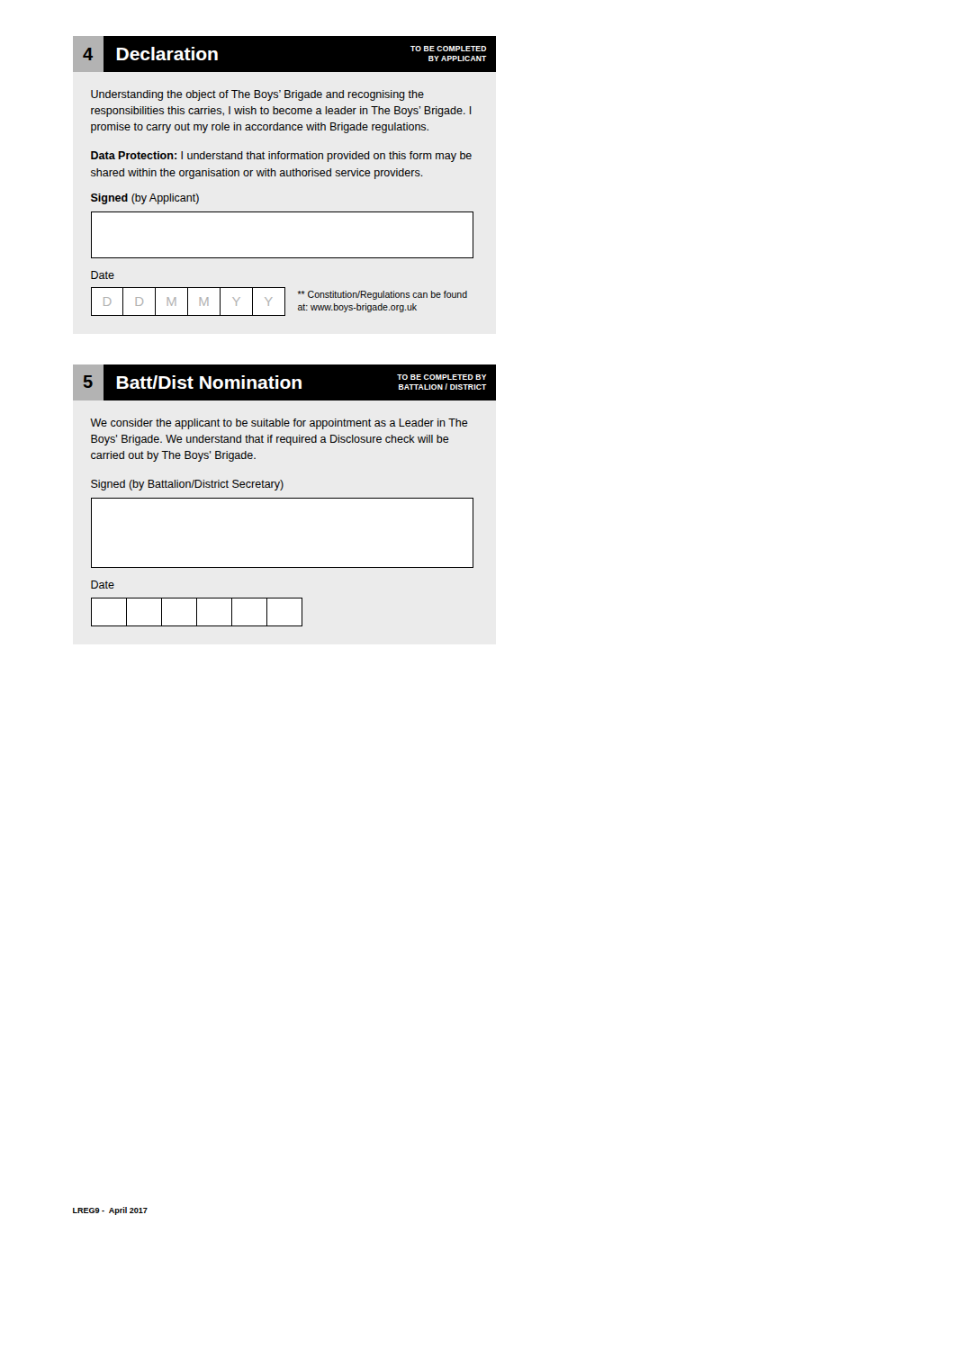4
Declaration
TO BE COMPLETED
BY APPLICANT
Understanding the object of The Boys’ Brigade and recognising the responsibilities this carries, I wish to become a leader in The Boys’ Brigade. I promise to carry out my role in accordance with Brigade regulations.
Data Protection: I understand that information provided on this form may be shared within the organisation or with authorised service providers.
Signed (by Applicant)
Date
| D | D | M | M | Y | Y |
** Constitution/Regulations can be found at: www.boys-brigade.org.uk
5
Batt/Dist Nomination
TO BE COMPLETED BY
BATTALION / DISTRICT
We consider the applicant to be suitable for appointment as a Leader in The Boys' Brigade. We understand that if required a Disclosure check will be carried out by The Boys' Brigade.
Signed (by Battalion/District Secretary)
Date
LREG9 - April 2017